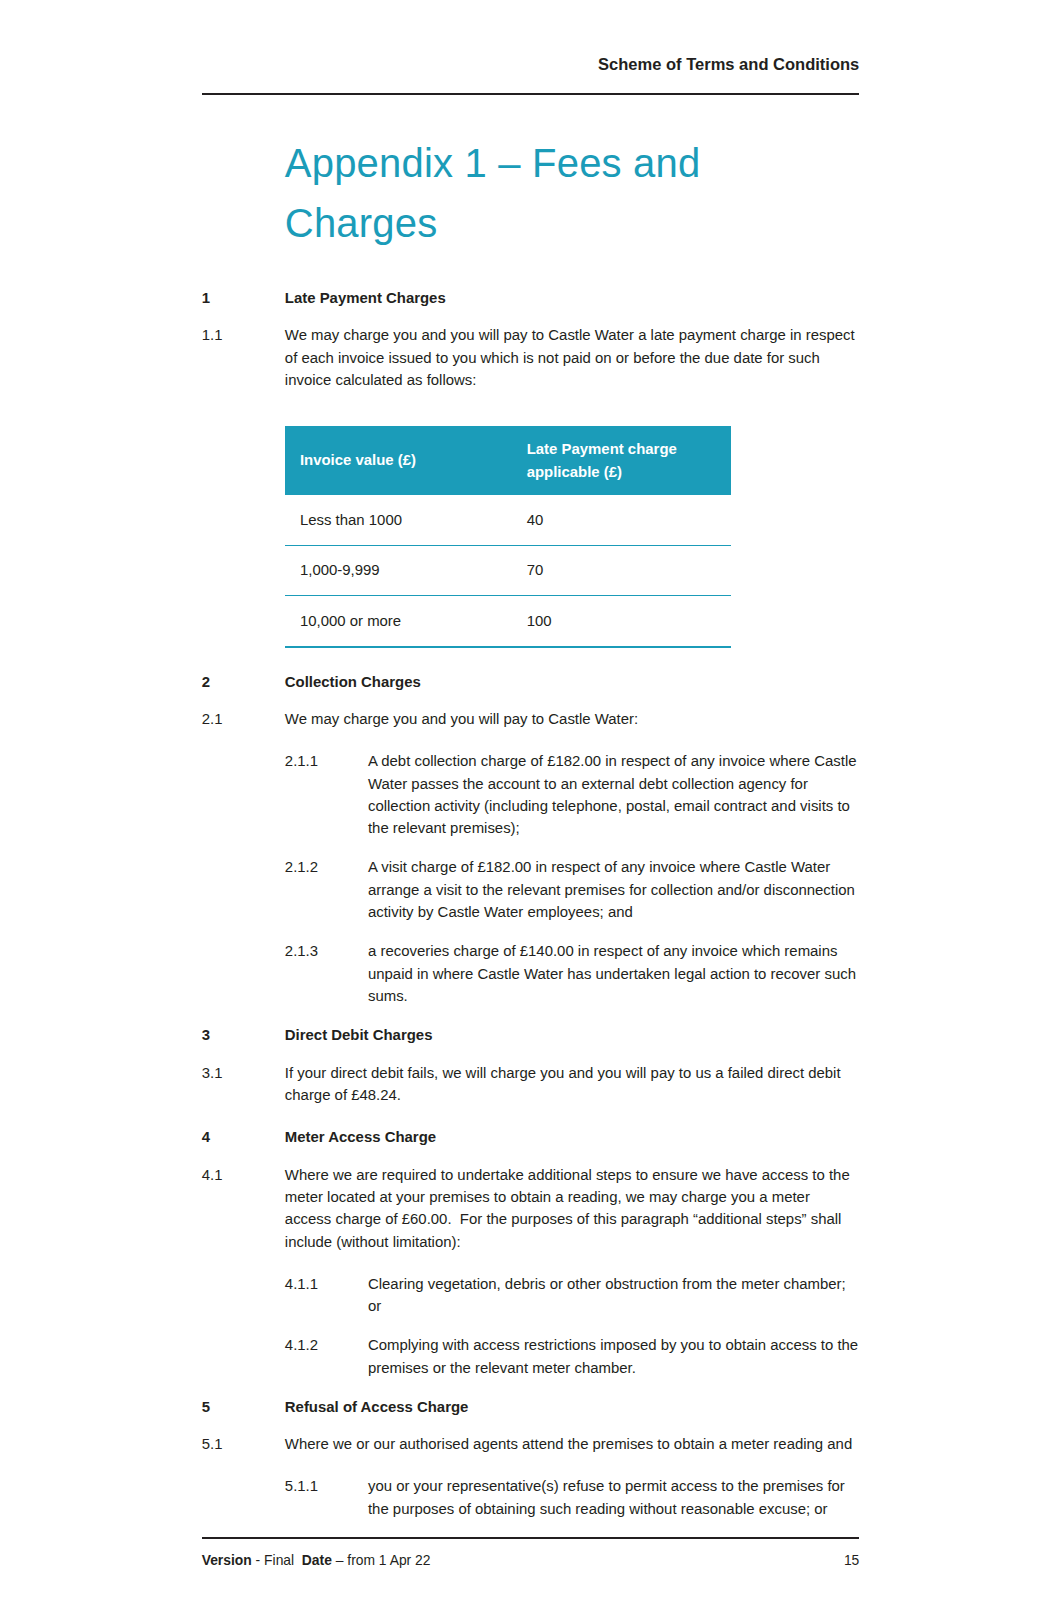Scheme of Terms and Conditions
Appendix 1 – Fees and Charges
1
Late Payment Charges
1.1
We may charge you and you will pay to Castle Water a late payment charge in respect of each invoice issued to you which is not paid on or before the due date for such invoice calculated as follows:
| Invoice value (£) | Late Payment charge applicable (£) |
| --- | --- |
| Less than 1000 | 40 |
| 1,000-9,999 | 70 |
| 10,000 or more | 100 |
2
Collection Charges
2.1
We may charge you and you will pay to Castle Water:
2.1.1
A debt collection charge of £182.00 in respect of any invoice where Castle Water passes the account to an external debt collection agency for collection activity (including telephone, postal, email contract and visits to the relevant premises);
2.1.2
A visit charge of £182.00 in respect of any invoice where Castle Water arrange a visit to the relevant premises for collection and/or disconnection activity by Castle Water employees; and
2.1.3
a recoveries charge of £140.00 in respect of any invoice which remains unpaid in where Castle Water has undertaken legal action to recover such sums.
3
Direct Debit Charges
3.1
If your direct debit fails, we will charge you and you will pay to us a failed direct debit charge of £48.24.
4
Meter Access Charge
4.1
Where we are required to undertake additional steps to ensure we have access to the meter located at your premises to obtain a reading, we may charge you a meter access charge of £60.00. For the purposes of this paragraph “additional steps” shall include (without limitation):
4.1.1
Clearing vegetation, debris or other obstruction from the meter chamber; or
4.1.2
Complying with access restrictions imposed by you to obtain access to the premises or the relevant meter chamber.
5
Refusal of Access Charge
5.1
Where we or our authorised agents attend the premises to obtain a meter reading and
5.1.1
you or your representative(s) refuse to permit access to the premises for the purposes of obtaining such reading without reasonable excuse; or
Version - Final Date – from 1 Apr 22
15